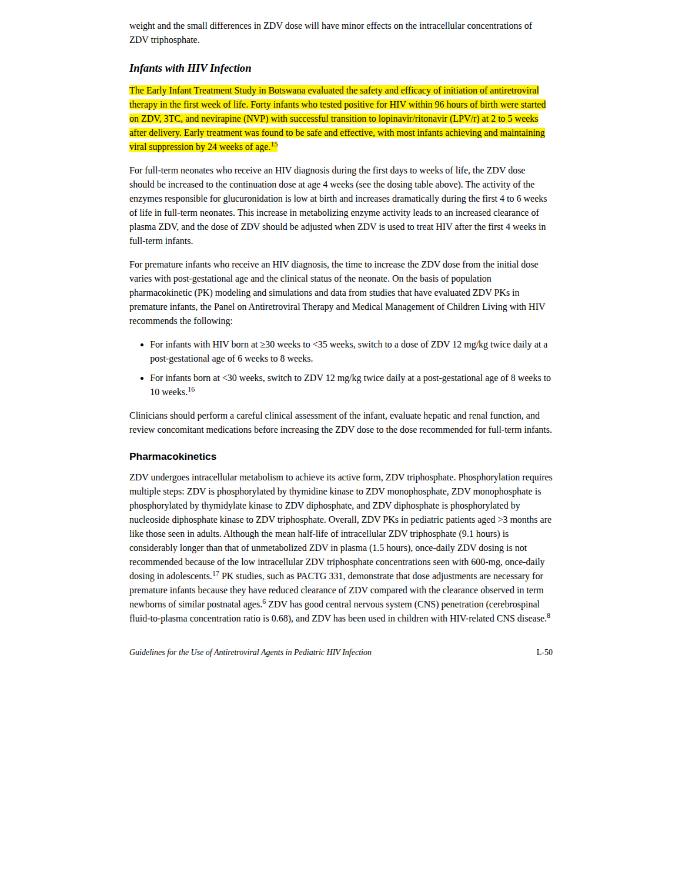weight and the small differences in ZDV dose will have minor effects on the intracellular concentrations of ZDV triphosphate.
Infants with HIV Infection
The Early Infant Treatment Study in Botswana evaluated the safety and efficacy of initiation of antiretroviral therapy in the first week of life. Forty infants who tested positive for HIV within 96 hours of birth were started on ZDV, 3TC, and nevirapine (NVP) with successful transition to lopinavir/ritonavir (LPV/r) at 2 to 5 weeks after delivery. Early treatment was found to be safe and effective, with most infants achieving and maintaining viral suppression by 24 weeks of age.15
For full-term neonates who receive an HIV diagnosis during the first days to weeks of life, the ZDV dose should be increased to the continuation dose at age 4 weeks (see the dosing table above). The activity of the enzymes responsible for glucuronidation is low at birth and increases dramatically during the first 4 to 6 weeks of life in full-term neonates. This increase in metabolizing enzyme activity leads to an increased clearance of plasma ZDV, and the dose of ZDV should be adjusted when ZDV is used to treat HIV after the first 4 weeks in full-term infants.
For premature infants who receive an HIV diagnosis, the time to increase the ZDV dose from the initial dose varies with post-gestational age and the clinical status of the neonate. On the basis of population pharmacokinetic (PK) modeling and simulations and data from studies that have evaluated ZDV PKs in premature infants, the Panel on Antiretroviral Therapy and Medical Management of Children Living with HIV recommends the following:
For infants with HIV born at ≥30 weeks to <35 weeks, switch to a dose of ZDV 12 mg/kg twice daily at a post-gestational age of 6 weeks to 8 weeks.
For infants born at <30 weeks, switch to ZDV 12 mg/kg twice daily at a post-gestational age of 8 weeks to 10 weeks.16
Clinicians should perform a careful clinical assessment of the infant, evaluate hepatic and renal function, and review concomitant medications before increasing the ZDV dose to the dose recommended for full-term infants.
Pharmacokinetics
ZDV undergoes intracellular metabolism to achieve its active form, ZDV triphosphate. Phosphorylation requires multiple steps: ZDV is phosphorylated by thymidine kinase to ZDV monophosphate, ZDV monophosphate is phosphorylated by thymidylate kinase to ZDV diphosphate, and ZDV diphosphate is phosphorylated by nucleoside diphosphate kinase to ZDV triphosphate. Overall, ZDV PKs in pediatric patients aged >3 months are like those seen in adults. Although the mean half-life of intracellular ZDV triphosphate (9.1 hours) is considerably longer than that of unmetabolized ZDV in plasma (1.5 hours), once-daily ZDV dosing is not recommended because of the low intracellular ZDV triphosphate concentrations seen with 600-mg, once-daily dosing in adolescents.17 PK studies, such as PACTG 331, demonstrate that dose adjustments are necessary for premature infants because they have reduced clearance of ZDV compared with the clearance observed in term newborns of similar postnatal ages.6 ZDV has good central nervous system (CNS) penetration (cerebrospinal fluid-to-plasma concentration ratio is 0.68), and ZDV has been used in children with HIV-related CNS disease.8
Guidelines for the Use of Antiretroviral Agents in Pediatric HIV Infection L-50